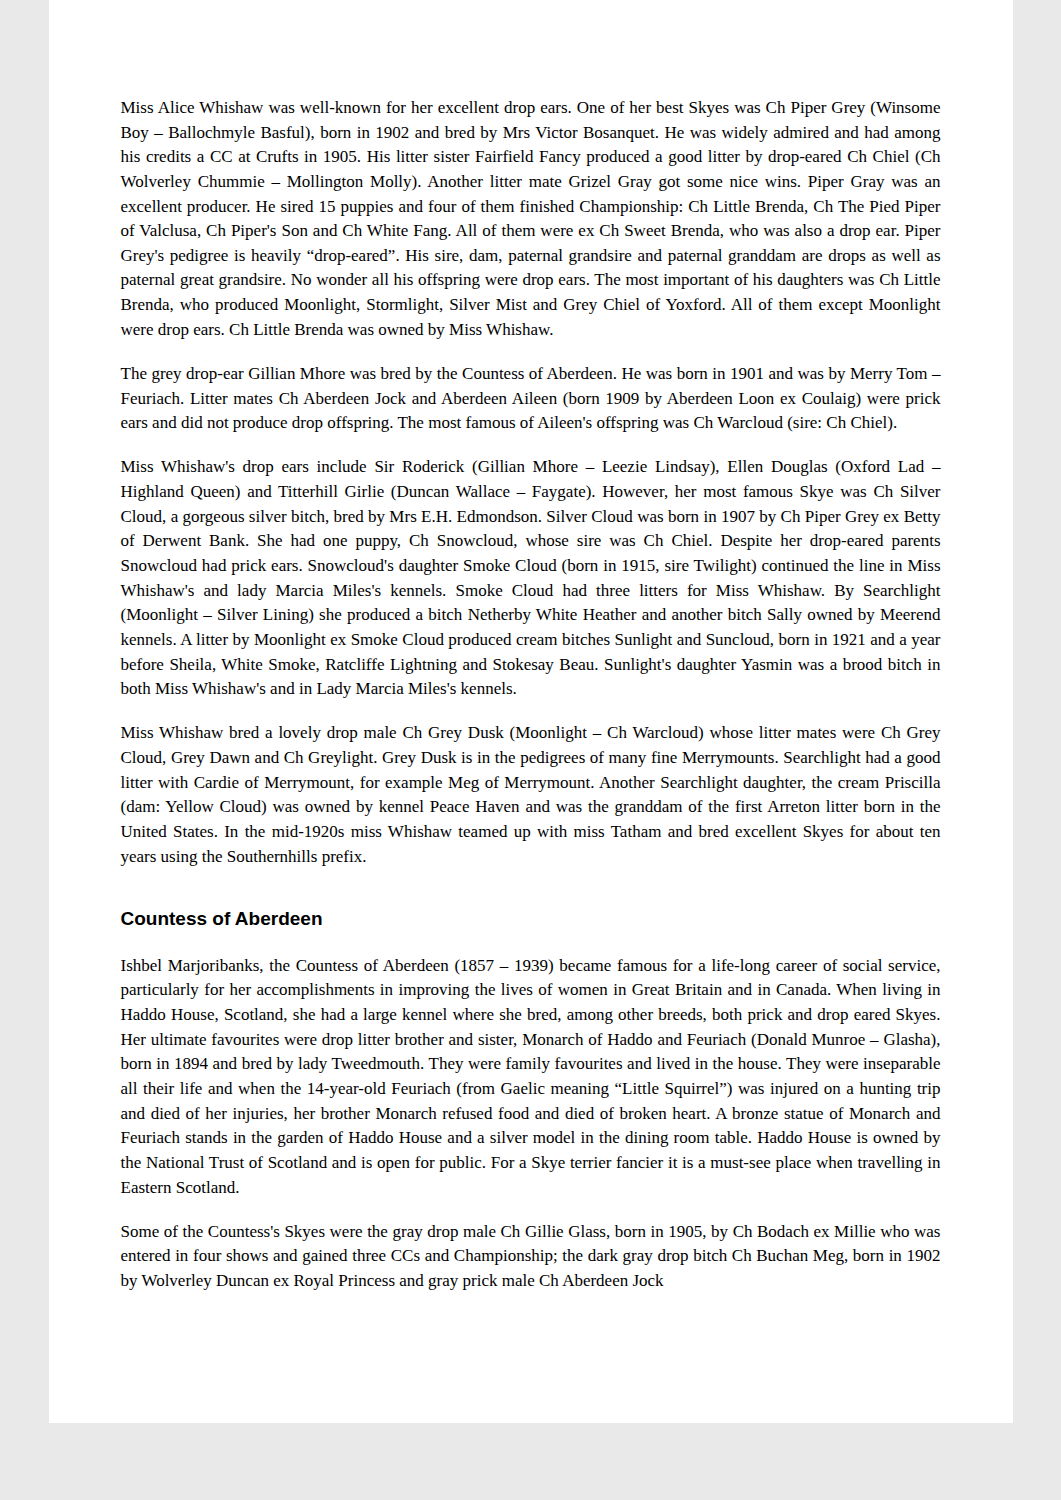Miss Alice Whishaw was well-known for her excellent drop ears. One of her best Skyes was Ch Piper Grey (Winsome Boy – Ballochmyle Basful), born in 1902 and bred by Mrs Victor Bosanquet. He was widely admired and had among his credits a CC at Crufts in 1905. His litter sister Fairfield Fancy produced a good litter by drop-eared Ch Chiel (Ch Wolverley Chummie – Mollington Molly). Another litter mate Grizel Gray got some nice wins. Piper Gray was an excellent producer. He sired 15 puppies and four of them finished Championship: Ch Little Brenda, Ch The Pied Piper of Valclusa, Ch Piper's Son and Ch White Fang. All of them were ex Ch Sweet Brenda, who was also a drop ear. Piper Grey's pedigree is heavily “drop-eared”. His sire, dam, paternal grandsire and paternal granddam are drops as well as paternal great grandsire. No wonder all his offspring were drop ears. The most important of his daughters was Ch Little Brenda, who produced Moonlight, Stormlight, Silver Mist and Grey Chiel of Yoxford. All of them except Moonlight were drop ears. Ch Little Brenda was owned by Miss Whishaw.
The grey drop-ear Gillian Mhore was bred by the Countess of Aberdeen. He was born in 1901 and was by Merry Tom – Feuriach. Litter mates Ch Aberdeen Jock and Aberdeen Aileen (born 1909 by Aberdeen Loon ex Coulaig) were prick ears and did not produce drop offspring. The most famous of Aileen's offspring was Ch Warcloud (sire: Ch Chiel).
Miss Whishaw's drop ears include Sir Roderick (Gillian Mhore – Leezie Lindsay), Ellen Douglas (Oxford Lad – Highland Queen) and Titterhill Girlie (Duncan Wallace – Faygate). However, her most famous Skye was Ch Silver Cloud, a gorgeous silver bitch, bred by Mrs E.H. Edmondson. Silver Cloud was born in 1907 by Ch Piper Grey ex Betty of Derwent Bank. She had one puppy, Ch Snowcloud, whose sire was Ch Chiel. Despite her drop-eared parents Snowcloud had prick ears. Snowcloud's daughter Smoke Cloud (born in 1915, sire Twilight) continued the line in Miss Whishaw's and lady Marcia Miles's kennels. Smoke Cloud had three litters for Miss Whishaw. By Searchlight (Moonlight – Silver Lining) she produced a bitch Netherby White Heather and another bitch Sally owned by Meerend kennels. A litter by Moonlight ex Smoke Cloud produced cream bitches Sunlight and Suncloud, born in 1921 and a year before Sheila, White Smoke, Ratcliffe Lightning and Stokesay Beau. Sunlight's daughter Yasmin was a brood bitch in both Miss Whishaw's and in Lady Marcia Miles's kennels.
Miss Whishaw bred a lovely drop male Ch Grey Dusk (Moonlight – Ch Warcloud) whose litter mates were Ch Grey Cloud, Grey Dawn and Ch Greylight. Grey Dusk is in the pedigrees of many fine Merrymounts. Searchlight had a good litter with Cardie of Merrymount, for example Meg of Merrymount. Another Searchlight daughter, the cream Priscilla (dam: Yellow Cloud) was owned by kennel Peace Haven and was the granddam of the first Arreton litter born in the United States. In the mid-1920s miss Whishaw teamed up with miss Tatham and bred excellent Skyes for about ten years using the Southernhills prefix.
Countess of Aberdeen
Ishbel Marjoribanks, the Countess of Aberdeen (1857 – 1939) became famous for a life-long career of social service, particularly for her accomplishments in improving the lives of women in Great Britain and in Canada. When living in Haddo House, Scotland, she had a large kennel where she bred, among other breeds, both prick and drop eared Skyes. Her ultimate favourites were drop litter brother and sister, Monarch of Haddo and Feuriach (Donald Munroe – Glasha), born in 1894 and bred by lady Tweedmouth. They were family favourites and lived in the house. They were inseparable all their life and when the 14-year-old Feuriach (from Gaelic meaning “Little Squirrel”) was injured on a hunting trip and died of her injuries, her brother Monarch refused food and died of broken heart. A bronze statue of Monarch and Feuriach stands in the garden of Haddo House and a silver model in the dining room table. Haddo House is owned by the National Trust of Scotland and is open for public. For a Skye terrier fancier it is a must-see place when travelling in Eastern Scotland.
Some of the Countess's Skyes were the gray drop male Ch Gillie Glass, born in 1905, by Ch Bodach ex Millie who was entered in four shows and gained three CCs and Championship; the dark gray drop bitch Ch Buchan Meg, born in 1902 by Wolverley Duncan ex Royal Princess and gray prick male Ch Aberdeen Jock